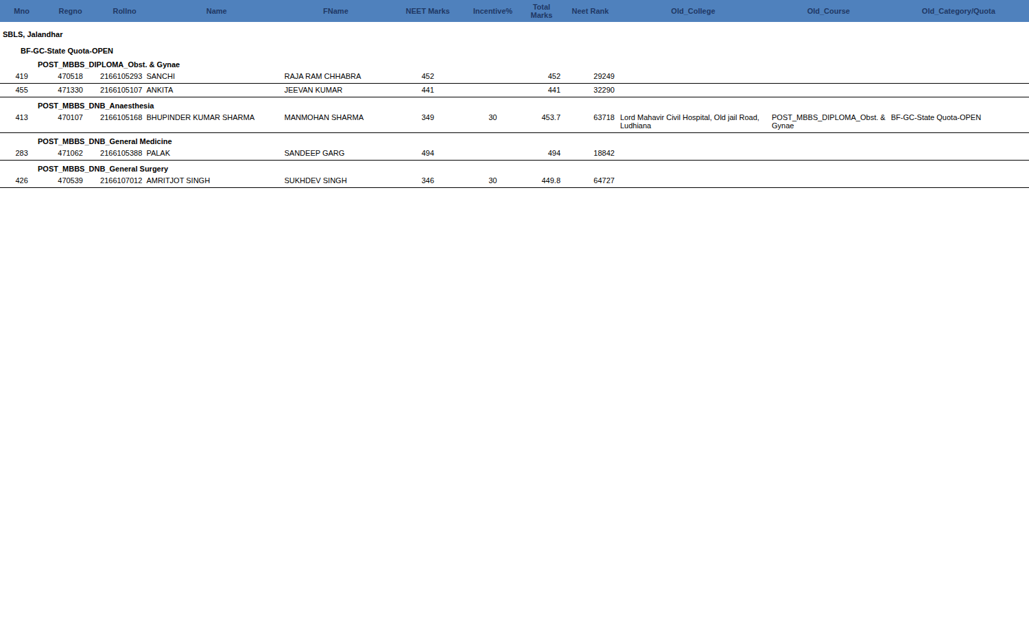| Mno | Regno | Rollno | Name | FName | NEET Marks | Incentive% | Total Marks | Neet Rank | Old_College | Old_Course | Old_Category/Quota |
| --- | --- | --- | --- | --- | --- | --- | --- | --- | --- | --- | --- |
| SBLS, Jalandhar |
| BF-GC-State Quota-OPEN |
| POST_MBBS_DIPLOMA_Obst. & Gynae |
| 419 | 470518 | 2166105293 SANCHI | RAJA RAM CHHABRA | 452 | | 452 | 29249 | | | |
| 455 | 471330 | 2166105107 ANKITA | JEEVAN KUMAR | 441 | | 441 | 32290 | | | |
| POST_MBBS_DNB_Anaesthesia |
| 413 | 470107 | 2166105168 BHUPINDER KUMAR SHARMA | MANMOHAN SHARMA | 349 | 30 | 453.7 | 63718 | Lord Mahavir Civil Hospital, Old jail Road, Ludhiana | POST_MBBS_DIPLOMA_Obst. & Gynae | BF-GC-State Quota-OPEN |
| POST_MBBS_DNB_General Medicine |
| 283 | 471062 | 2166105388 PALAK | SANDEEP GARG | 494 | | 494 | 18842 | | | |
| POST_MBBS_DNB_General Surgery |
| 426 | 470539 | 2166107012 AMRITJOT SINGH | SUKHDEV SINGH | 346 | 30 | 449.8 | 64727 | | | |